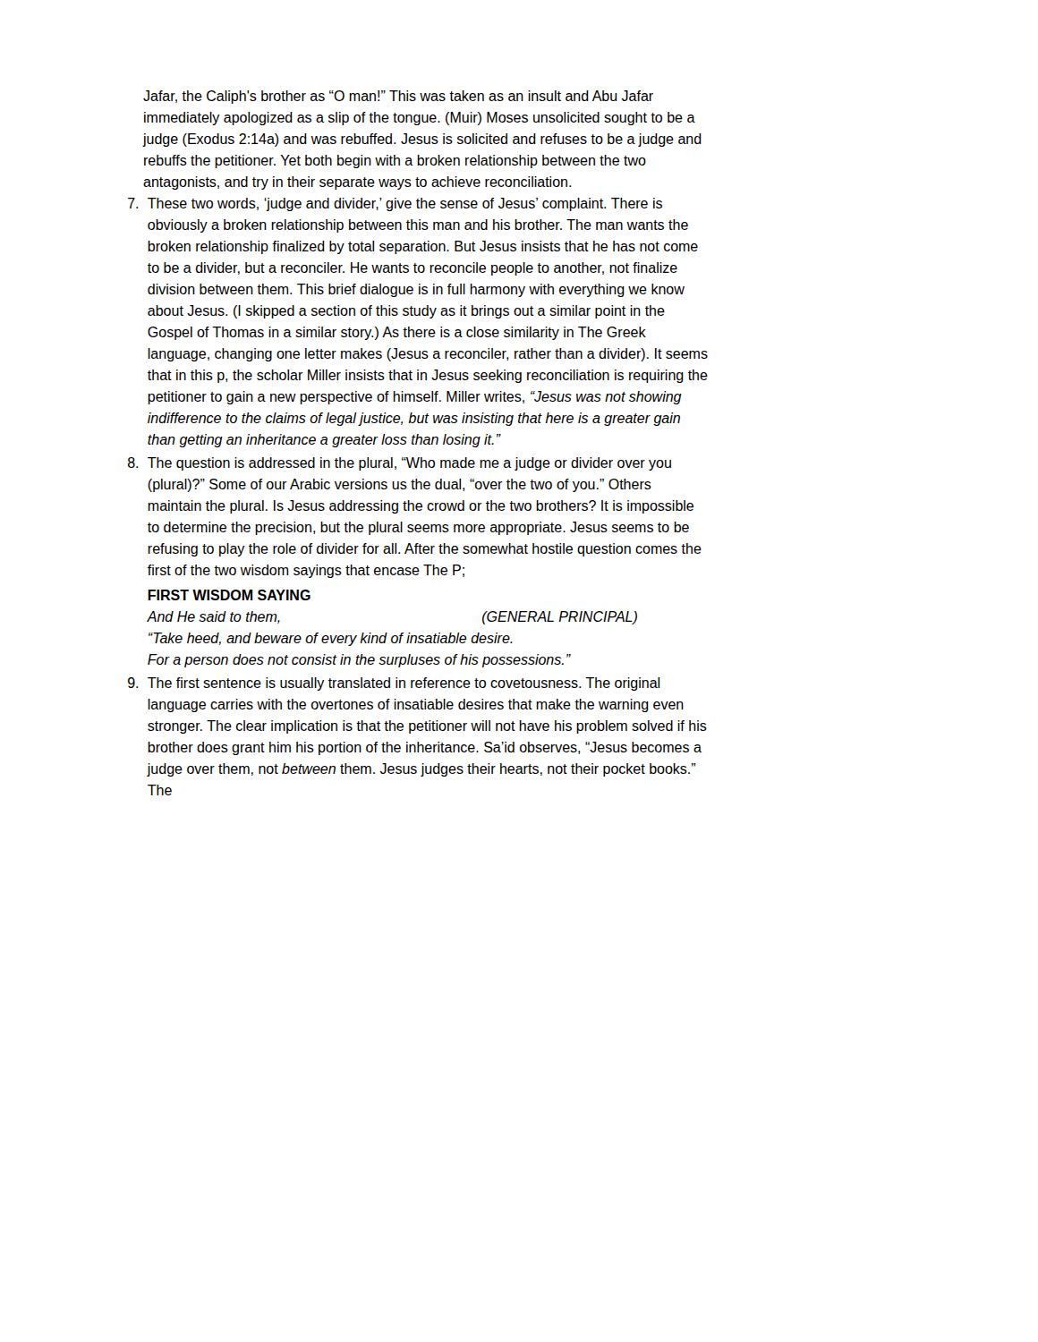Jafar, the Caliph's brother as “O man!” This was taken as an insult and Abu Jafar immediately apologized as a slip of the tongue. (Muir) Moses unsolicited sought to be a judge (Exodus 2:14a) and was rebuffed. Jesus is solicited and refuses to be a judge and rebuffs the petitioner. Yet both begin with a broken relationship between the two antagonists, and try in their separate ways to achieve reconciliation.
These two words, ‘judge and divider,’ give the sense of Jesus’ complaint. There is obviously a broken relationship between this man and his brother. The man wants the broken relationship finalized by total separation. But Jesus insists that he has not come to be a divider, but a reconciler. He wants to reconcile people to another, not finalize division between them. This brief dialogue is in full harmony with everything we know about Jesus. (I skipped a section of this study as it brings out a similar point in the Gospel of Thomas in a similar story.) As there is a close similarity in The Greek language, changing one letter makes (Jesus a reconciler, rather than a divider). It seems that in this p, the scholar Miller insists that in Jesus seeking reconciliation is requiring the petitioner to gain a new perspective of himself. Miller writes, “Jesus was not showing indifference to the claims of legal justice, but was insisting that here is a greater gain than getting an inheritance a greater loss than losing it.”
The question is addressed in the plural, “Who made me a judge or divider over you (plural)?” Some of our Arabic versions us the dual, “over the two of you.” Others maintain the plural. Is Jesus addressing the crowd or the two brothers? It is impossible to determine the precision, but the plural seems more appropriate. Jesus seems to be refusing to play the role of divider for all. After the somewhat hostile question comes the first of the two wisdom sayings that encase The P;
First Wisdom Saying
And He said to them, (GENERAL PRINCIPAL) “Take heed, and beware of every kind of insatiable desire. For a person does not consist in the surpluses of his possessions.”
The first sentence is usually translated in reference to covetousness. The original language carries with the overtones of insatiable desires that make the warning even stronger. The clear implication is that the petitioner will not have his problem solved if his brother does grant him his portion of the inheritance. Sa’id observes, “Jesus becomes a judge over them, not between them. Jesus judges their hearts, not their pocket books.” The